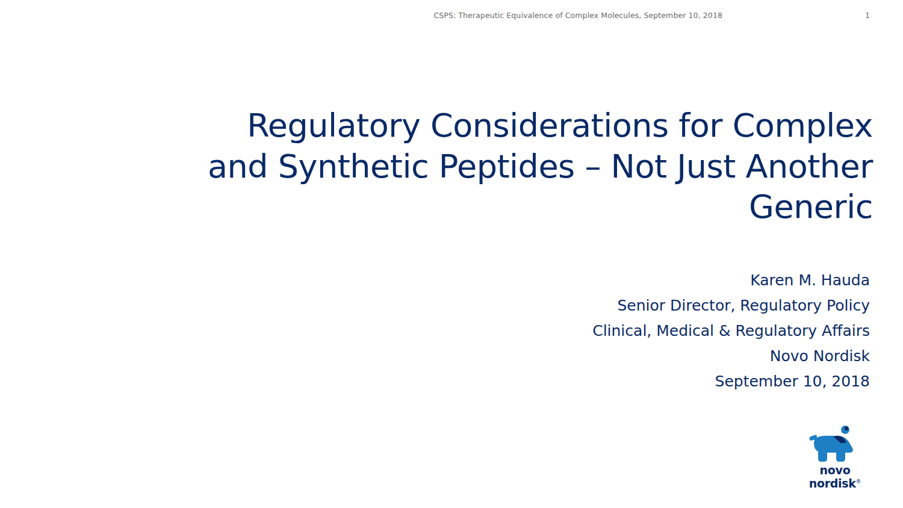CSPS: Therapeutic Equivalence of Complex Molecules, September 10, 2018 1
Regulatory Considerations for Complex and Synthetic Peptides – Not Just Another Generic
Karen M. Hauda
Senior Director, Regulatory Policy
Clinical, Medical & Regulatory Affairs
Novo Nordisk
September 10, 2018
novo nordisk®